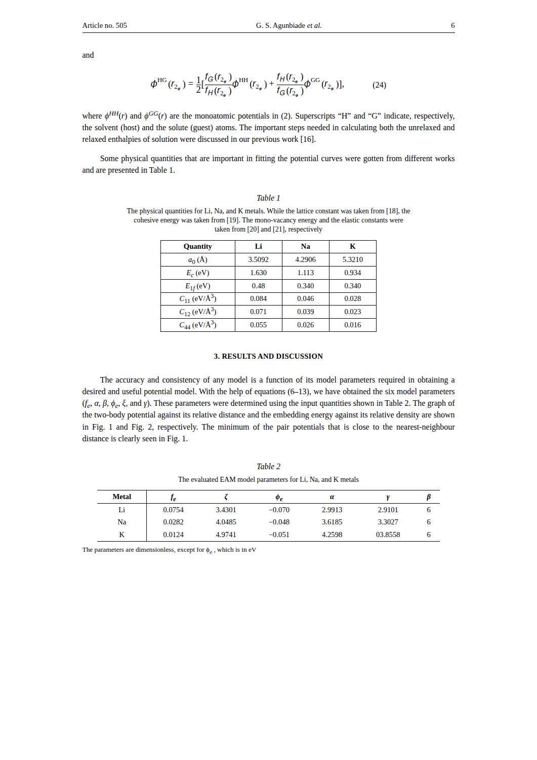Article no. 505 G. S. Agunbiade et al. 6
and
ϕHG (r2e) = 12 [ fG(r2e) fH(r2e) ϕHH (r2e) + fH(r2e) fG(r2e) ϕGG (r2e) ] ,
(24)
where ϕHH(r) and ϕGG(r) are the monoatomic potentials in (2). Superscripts “H” and “G” indicate, respectively, the solvent (host) and the solute (guest) atoms. The important steps needed in calculating both the unrelaxed and relaxed enthalpies of solution were discussed in our previous work [16].
Some physical quantities that are important in fitting the potential curves were gotten from different works and are presented in Table 1.
Table 1
The physical quantities for Li, Na, and K metals. While the lattice constant was taken from [18], the cohesive energy was taken from [19]. The mono-vacancy energy and the elastic constants were taken from [20] and [21], respectively
| Quantity | Li | Na | K |
| --- | --- | --- | --- |
| a 0 (Å) | 3.5092 | 4.2906 | 5.3210 |
| E c (eV) | 1.630 | 1.113 | 0.934 |
| E 1 f (eV) | 0.48 | 0.340 | 0.340 |
| C 11 (eV/Å 3 ) | 0.084 | 0.046 | 0.028 |
| C 12 (eV/Å 3 ) | 0.071 | 0.039 | 0.023 |
| C 44 (eV/Å 3 ) | 0.055 | 0.026 | 0.016 |
3. RESULTS AND DISCUSSION
The accuracy and consistency of any model is a function of its model parameters required in obtaining a desired and useful potential model. With the help of equations (6–13), we have obtained the six model parameters (fe, α, β, ϕe, ξ, and γ). These parameters were determined using the input quantities shown in Table 2. The graph of the two-body potential against its relative distance and the embedding energy against its relative density are shown in Fig. 1 and Fig. 2, respectively. The minimum of the pair potentials that is close to the nearest-neighbour distance is clearly seen in Fig. 1.
Table 2
The evaluated EAM model parameters for Li, Na, and K metals
| Metal | f e | ζ | ϕ e | α | γ | β |
| --- | --- | --- | --- | --- | --- | --- |
| Li | 0.0754 | 3.4301 | −0.070 | 2.9913 | 2.9101 | 6 |
| Na | 0.0282 | 4.0485 | −0.048 | 3.6185 | 3.3027 | 6 |
| K | 0.0124 | 4.9741 | −0.051 | 4.2598 | 03.8558 | 6 |
The parameters are dimensionless, except for ϕe , which is in eV